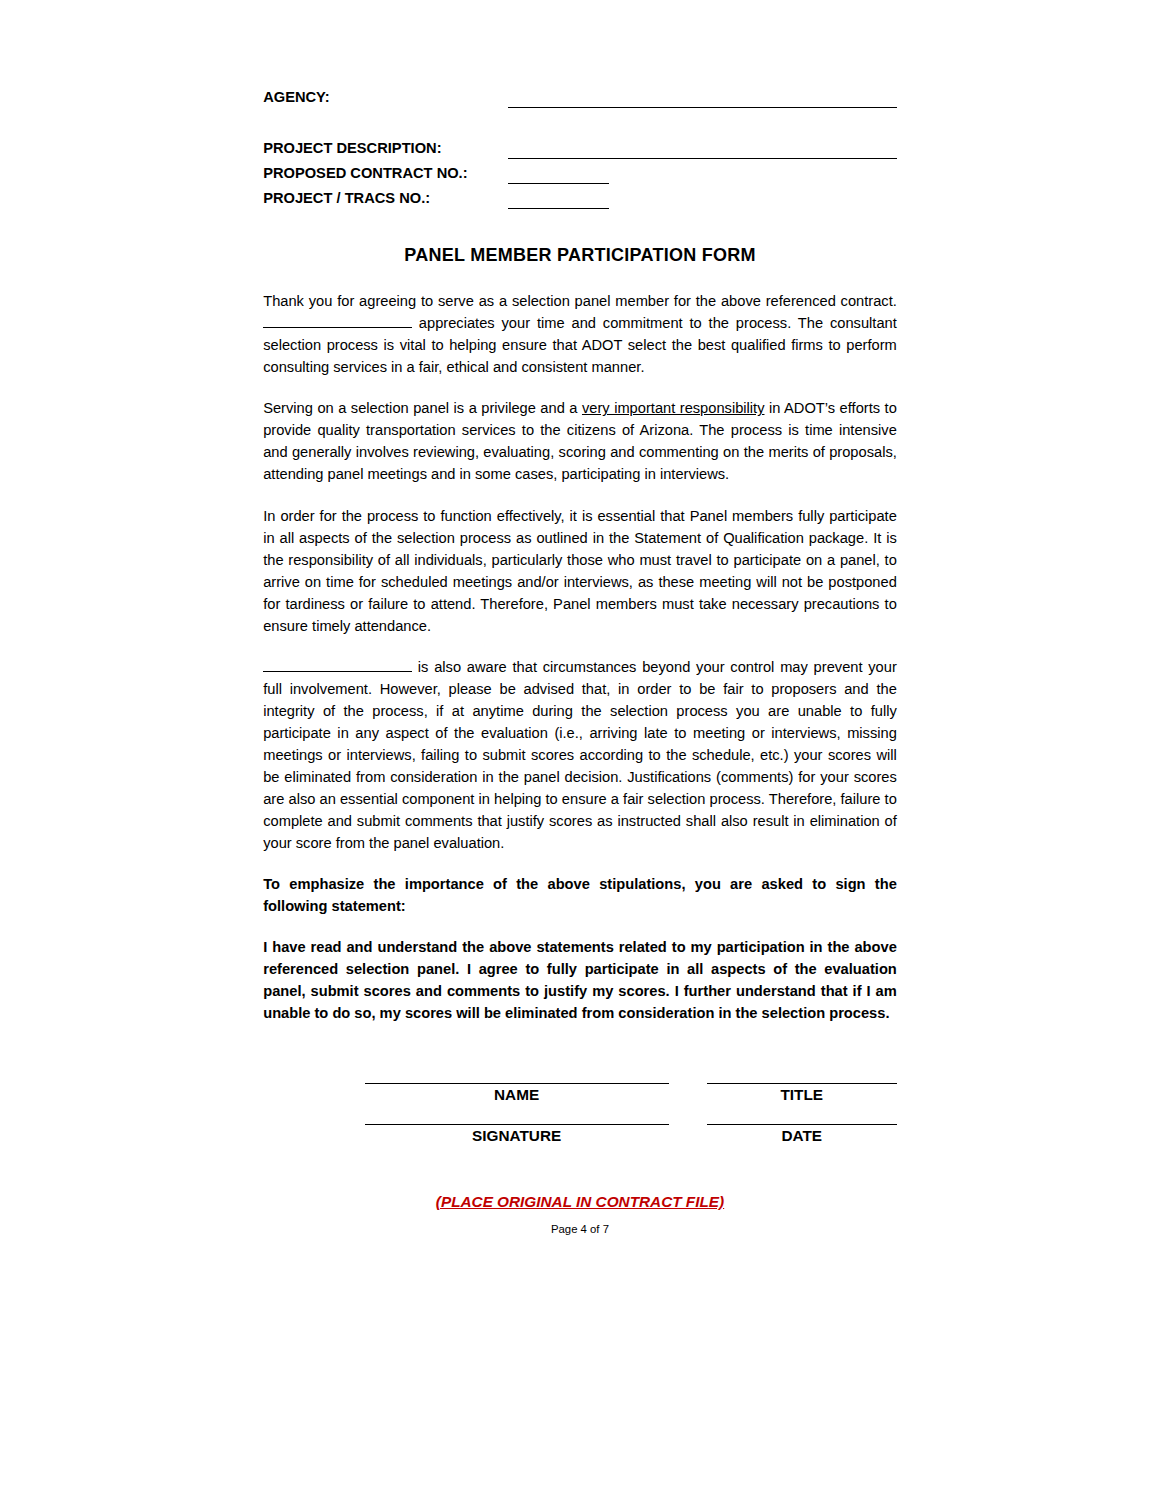AGENCY:
PROJECT DESCRIPTION:
PROPOSED CONTRACT NO.:
PROJECT / TRACS NO.:
PANEL MEMBER PARTICIPATION FORM
Thank you for agreeing to serve as a selection panel member for the above referenced contract. appreciates your time and commitment to the process. The consultant selection process is vital to helping ensure that ADOT select the best qualified firms to perform consulting services in a fair, ethical and consistent manner.
Serving on a selection panel is a privilege and a very important responsibility in ADOT’s efforts to provide quality transportation services to the citizens of Arizona. The process is time intensive and generally involves reviewing, evaluating, scoring and commenting on the merits of proposals, attending panel meetings and in some cases, participating in interviews.
In order for the process to function effectively, it is essential that Panel members fully participate in all aspects of the selection process as outlined in the Statement of Qualification package. It is the responsibility of all individuals, particularly those who must travel to participate on a panel, to arrive on time for scheduled meetings and/or interviews, as these meeting will not be postponed for tardiness or failure to attend. Therefore, Panel members must take necessary precautions to ensure timely attendance.
is also aware that circumstances beyond your control may prevent your full involvement. However, please be advised that, in order to be fair to proposers and the integrity of the process, if at anytime during the selection process you are unable to fully participate in any aspect of the evaluation (i.e., arriving late to meeting or interviews, missing meetings or interviews, failing to submit scores according to the schedule, etc.) your scores will be eliminated from consideration in the panel decision. Justifications (comments) for your scores are also an essential component in helping to ensure a fair selection process. Therefore, failure to complete and submit comments that justify scores as instructed shall also result in elimination of your score from the panel evaluation.
To emphasize the importance of the above stipulations, you are asked to sign the following statement:
I have read and understand the above statements related to my participation in the above referenced selection panel. I agree to fully participate in all aspects of the evaluation panel, submit scores and comments to justify my scores. I further understand that if I am unable to do so, my scores will be eliminated from consideration in the selection process.
| | NAME | | TITLE |
| | SIGNATURE | | DATE |
(PLACE ORIGINAL IN CONTRACT FILE)
Page 4 of 7